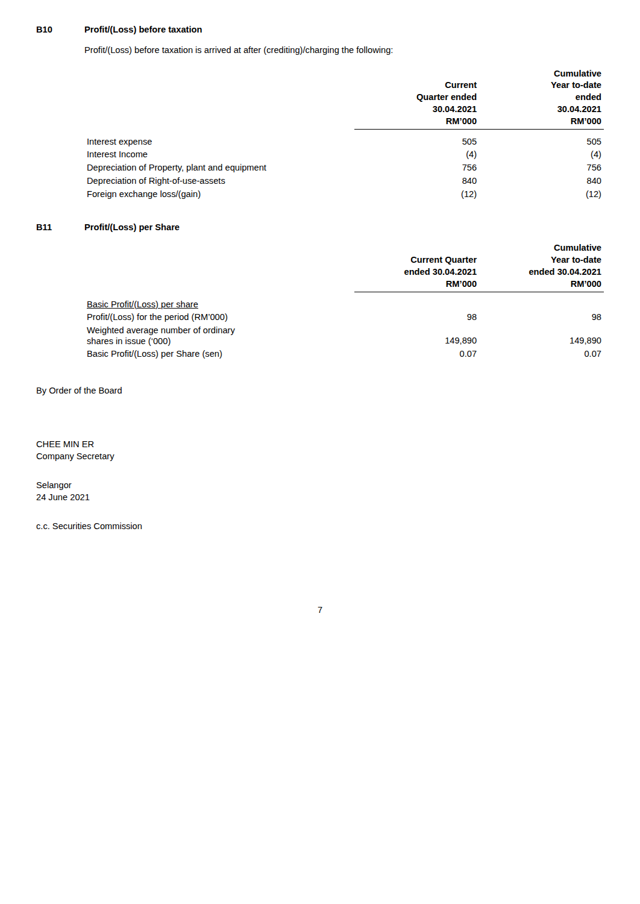B10 Profit/(Loss) before taxation
Profit/(Loss) before taxation is arrived at after (crediting)/charging the following:
| | Current Quarter ended 30.04.2021 RM’000 | Cumulative Year to-date ended 30.04.2021 RM’000 |
| --- | --- | --- |
| Interest expense | 505 | 505 |
| Interest Income | (4) | (4) |
| Depreciation of Property, plant and equipment | 756 | 756 |
| Depreciation of Right-of-use-assets | 840 | 840 |
| Foreign exchange loss/(gain) | (12) | (12) |
B11 Profit/(Loss) per Share
| | Current Quarter ended 30.04.2021 RM’000 | Cumulative Year to-date ended 30.04.2021 RM’000 |
| --- | --- | --- |
| Basic Profit/(Loss) per share | | |
| Profit/(Loss) for the period (RM’000) | 98 | 98 |
| Weighted average number of ordinary shares in issue (‘000) | 149,890 | 149,890 |
| Basic Profit/(Loss) per Share (sen) | 0.07 | 0.07 |
By Order of the Board
CHEE MIN ER
Company Secretary
Selangor
24 June 2021
c.c. Securities Commission
7